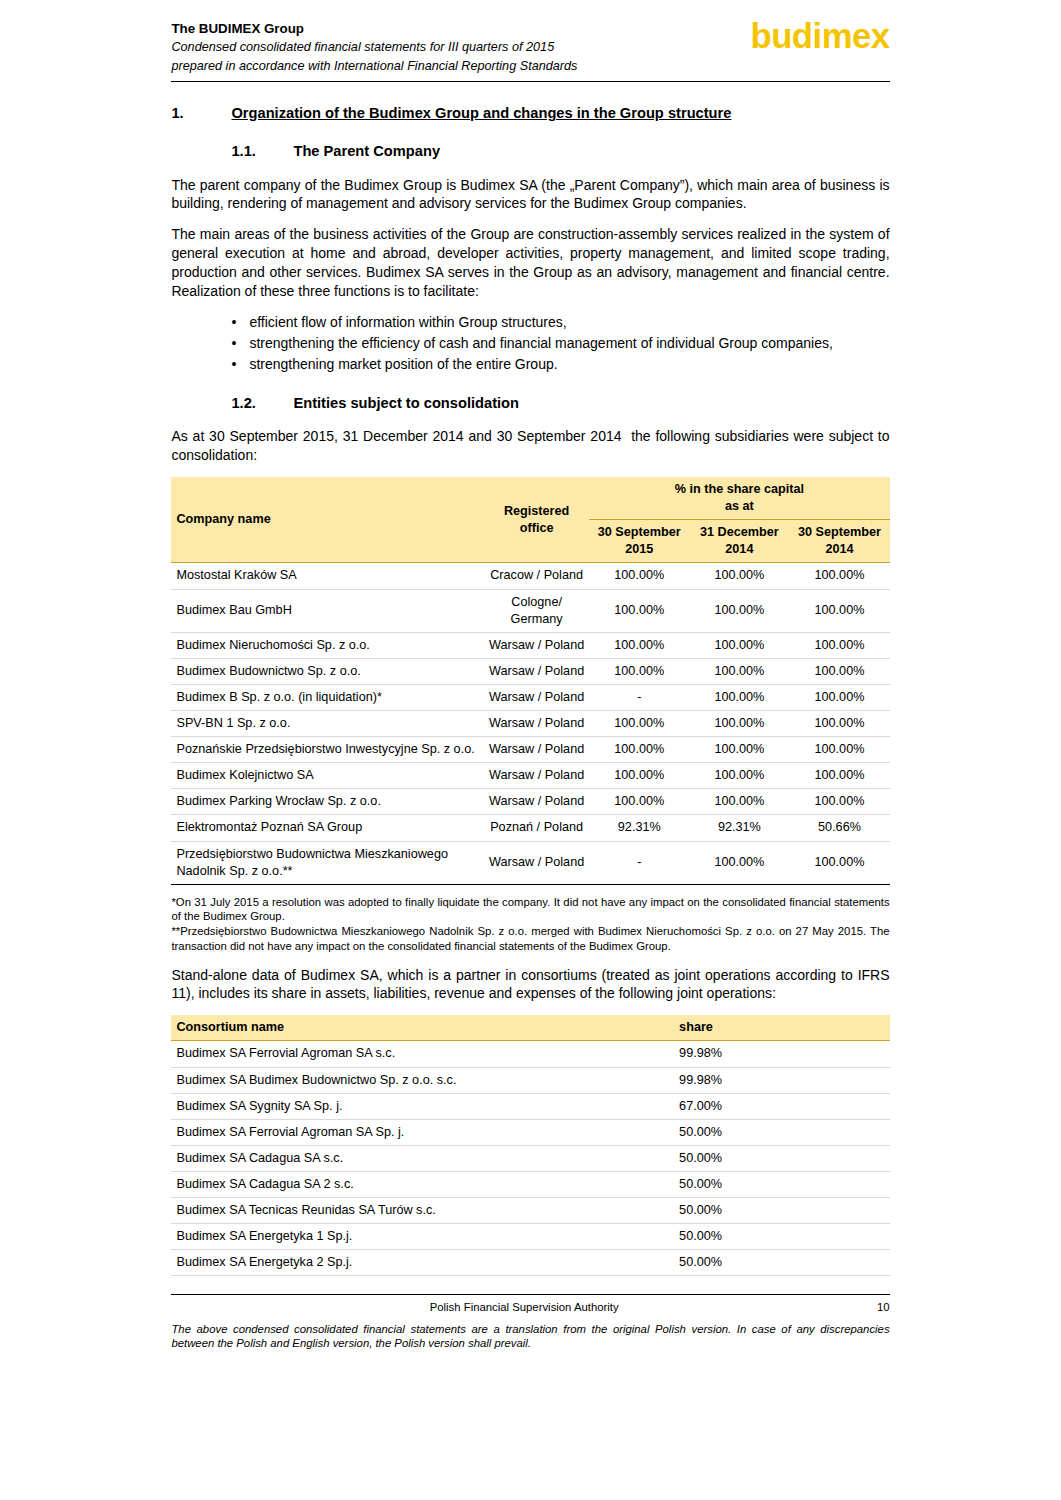The BUDIMEX Group
Condensed consolidated financial statements for III quarters of 2015
prepared in accordance with International Financial Reporting Standards
budimex
1. Organization of the Budimex Group and changes in the Group structure
1.1. The Parent Company
The parent company of the Budimex Group is Budimex SA (the „Parent Company”), which main area of business is building, rendering of management and advisory services for the Budimex Group companies.
The main areas of the business activities of the Group are construction-assembly services realized in the system of general execution at home and abroad, developer activities, property management, and limited scope trading, production and other services. Budimex SA serves in the Group as an advisory, management and financial centre. Realization of these three functions is to facilitate:
efficient flow of information within Group structures,
strengthening the efficiency of cash and financial management of individual Group companies,
strengthening market position of the entire Group.
1.2. Entities subject to consolidation
As at 30 September 2015, 31 December 2014 and 30 September 2014 the following subsidiaries were subject to consolidation:
| Company name | Registered office | % in the share capital as at |
| --- | --- | --- |
| 30 September 2015 | 31 December 2014 | 30 September 2014 |
| Mostostal Kraków SA | Cracow / Poland | 100.00% | 100.00% | 100.00% |
| Budimex Bau GmbH | Cologne/ Germany | 100.00% | 100.00% | 100.00% |
| Budimex Nieruchomości Sp. z o.o. | Warsaw / Poland | 100.00% | 100.00% | 100.00% |
| Budimex Budownictwo Sp. z o.o. | Warsaw / Poland | 100.00% | 100.00% | 100.00% |
| Budimex B Sp. z o.o. (in liquidation)* | Warsaw / Poland | - | 100.00% | 100.00% |
| SPV-BN 1 Sp. z o.o. | Warsaw / Poland | 100.00% | 100.00% | 100.00% |
| Poznańskie Przedsiębiorstwo Inwestycyjne Sp. z o.o. | Warsaw / Poland | 100.00% | 100.00% | 100.00% |
| Budimex Kolejnictwo SA | Warsaw / Poland | 100.00% | 100.00% | 100.00% |
| Budimex Parking Wrocław Sp. z o.o. | Warsaw / Poland | 100.00% | 100.00% | 100.00% |
| Elektromontaż Poznań SA Group | Poznań / Poland | 92.31% | 92.31% | 50.66% |
| Przedsiębiorstwo Budownictwa Mieszkaniowego Nadolnik Sp. z o.o.** | Warsaw / Poland | - | 100.00% | 100.00% |
*On 31 July 2015 a resolution was adopted to finally liquidate the company. It did not have any impact on the consolidated financial statements of the Budimex Group.
**Przedsiębiorstwo Budownictwa Mieszkaniowego Nadolnik Sp. z o.o. merged with Budimex Nieruchomości Sp. z o.o. on 27 May 2015. The transaction did not have any impact on the consolidated financial statements of the Budimex Group.
Stand-alone data of Budimex SA, which is a partner in consortiums (treated as joint operations according to IFRS 11), includes its share in assets, liabilities, revenue and expenses of the following joint operations:
| Consortium name | share |
| --- | --- |
| Budimex SA Ferrovial Agroman SA s.c. | 99.98% |
| Budimex SA Budimex Budownictwo Sp. z o.o. s.c. | 99.98% |
| Budimex SA Sygnity SA Sp. j. | 67.00% |
| Budimex SA Ferrovial Agroman SA Sp. j. | 50.00% |
| Budimex SA Cadagua SA s.c. | 50.00% |
| Budimex SA Cadagua SA 2 s.c. | 50.00% |
| Budimex SA Tecnicas Reunidas SA Turów s.c. | 50.00% |
| Budimex SA Energetyka 1 Sp.j. | 50.00% |
| Budimex SA Energetyka 2 Sp.j. | 50.00% |
Polish Financial Supervision Authority
10
The above condensed consolidated financial statements are a translation from the original Polish version. In case of any discrepancies between the Polish and English version, the Polish version shall prevail.